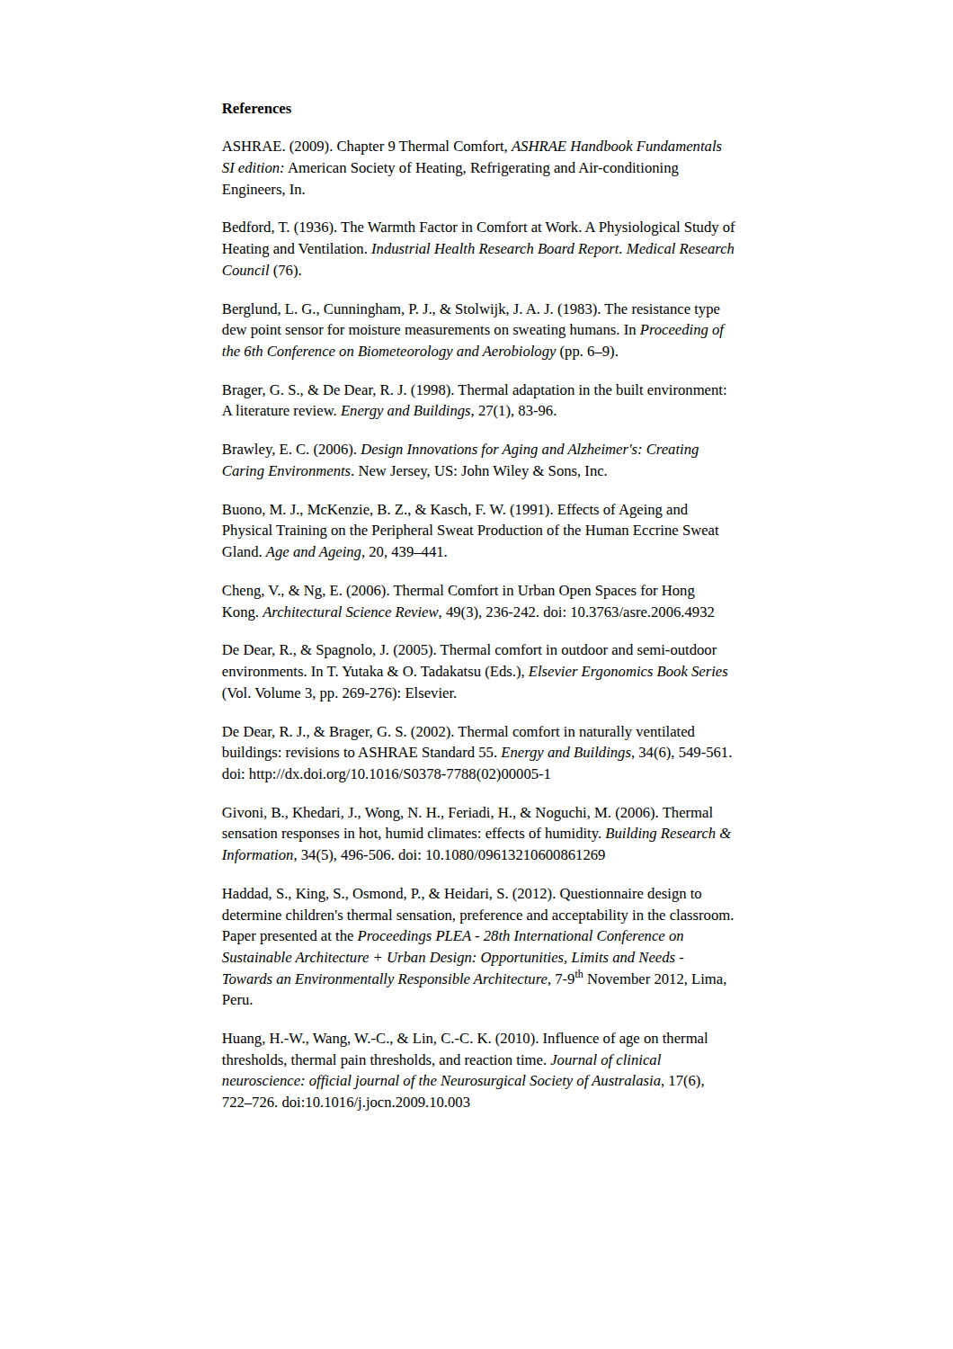References
ASHRAE. (2009). Chapter 9 Thermal Comfort, ASHRAE Handbook Fundamentals SI edition: American Society of Heating, Refrigerating and Air-conditioning Engineers, In.
Bedford, T. (1936). The Warmth Factor in Comfort at Work. A Physiological Study of Heating and Ventilation. Industrial Health Research Board Report. Medical Research Council (76).
Berglund, L. G., Cunningham, P. J., & Stolwijk, J. A. J. (1983). The resistance type dew point sensor for moisture measurements on sweating humans. In Proceeding of the 6th Conference on Biometeorology and Aerobiology (pp. 6–9).
Brager, G. S., & De Dear, R. J. (1998). Thermal adaptation in the built environment: A literature review. Energy and Buildings, 27(1), 83-96.
Brawley, E. C. (2006). Design Innovations for Aging and Alzheimer's: Creating Caring Environments. New Jersey, US: John Wiley & Sons, Inc.
Buono, M. J., McKenzie, B. Z., & Kasch, F. W. (1991). Effects of Ageing and Physical Training on the Peripheral Sweat Production of the Human Eccrine Sweat Gland. Age and Ageing, 20, 439–441.
Cheng, V., & Ng, E. (2006). Thermal Comfort in Urban Open Spaces for Hong Kong. Architectural Science Review, 49(3), 236-242. doi: 10.3763/asre.2006.4932
De Dear, R., & Spagnolo, J. (2005). Thermal comfort in outdoor and semi-outdoor environments. In T. Yutaka & O. Tadakatsu (Eds.), Elsevier Ergonomics Book Series (Vol. Volume 3, pp. 269-276): Elsevier.
De Dear, R. J., & Brager, G. S. (2002). Thermal comfort in naturally ventilated buildings: revisions to ASHRAE Standard 55. Energy and Buildings, 34(6), 549-561. doi: http://dx.doi.org/10.1016/S0378-7788(02)00005-1
Givoni, B., Khedari, J., Wong, N. H., Feriadi, H., & Noguchi, M. (2006). Thermal sensation responses in hot, humid climates: effects of humidity. Building Research & Information, 34(5), 496-506. doi: 10.1080/09613210600861269
Haddad, S., King, S., Osmond, P., & Heidari, S. (2012). Questionnaire design to determine children's thermal sensation, preference and acceptability in the classroom. Paper presented at the Proceedings PLEA - 28th International Conference on Sustainable Architecture + Urban Design: Opportunities, Limits and Needs - Towards an Environmentally Responsible Architecture, 7-9th November 2012, Lima, Peru.
Huang, H.-W., Wang, W.-C., & Lin, C.-C. K. (2010). Influence of age on thermal thresholds, thermal pain thresholds, and reaction time. Journal of clinical neuroscience: official journal of the Neurosurgical Society of Australasia, 17(6), 722–726. doi:10.1016/j.jocn.2009.10.003